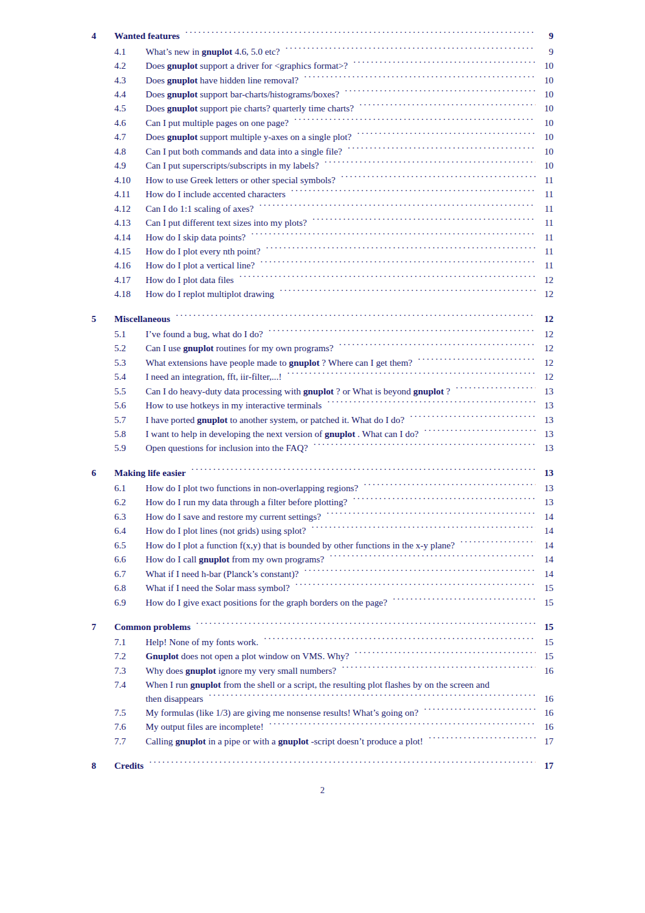4
Wanted features
9
4.1
What’s new in gnuplot 4.6, 5.0 etc?
9
4.2
Does gnuplot support a driver for <graphics format>?
10
4.3
Does gnuplot have hidden line removal?
10
4.4
Does gnuplot support bar-charts/histograms/boxes?
10
4.5
Does gnuplot support pie charts? quarterly time charts?
10
4.6
Can I put multiple pages on one page?
10
4.7
Does gnuplot support multiple y-axes on a single plot?
10
4.8
Can I put both commands and data into a single file?
10
4.9
Can I put superscripts/subscripts in my labels?
10
4.10
How to use Greek letters or other special symbols?
11
4.11
How do I include accented characters
11
4.12
Can I do 1:1 scaling of axes?
11
4.13
Can I put different text sizes into my plots?
11
4.14
How do I skip data points?
11
4.15
How do I plot every nth point?
11
4.16
How do I plot a vertical line?
11
4.17
How do I plot data files
12
4.18
How do I replot multiplot drawing
12
5
Miscellaneous
12
5.1
I’ve found a bug, what do I do?
12
5.2
Can I use gnuplot routines for my own programs?
12
5.3
What extensions have people made to gnuplot ? Where can I get them?
12
5.4
I need an integration, fft, iir-filter,...!
12
5.5
Can I do heavy-duty data processing with gnuplot ? or What is beyond gnuplot ?
13
5.6
How to use hotkeys in my interactive terminals
13
5.7
I have ported gnuplot to another system, or patched it. What do I do?
13
5.8
I want to help in developing the next version of gnuplot . What can I do?
13
5.9
Open questions for inclusion into the FAQ?
13
6
Making life easier
13
6.1
How do I plot two functions in non-overlapping regions?
13
6.2
How do I run my data through a filter before plotting?
13
6.3
How do I save and restore my current settings?
14
6.4
How do I plot lines (not grids) using splot?
14
6.5
How do I plot a function f(x,y) that is bounded by other functions in the x-y plane?
14
6.6
How do I call gnuplot from my own programs?
14
6.7
What if I need h-bar (Planck’s constant)?
14
6.8
What if I need the Solar mass symbol?
15
6.9
How do I give exact positions for the graph borders on the page?
15
7
Common problems
15
7.1
Help! None of my fonts work.
15
7.2
Gnuplot does not open a plot window on VMS. Why?
15
7.3
Why does gnuplot ignore my very small numbers?
16
7.4
When I run gnuplot from the shell or a script, the resulting plot flashes by on the screen and
then disappears
16
7.5
My formulas (like 1/3) are giving me nonsense results! What’s going on?
16
7.6
My output files are incomplete!
16
7.7
Calling gnuplot in a pipe or with a gnuplot -script doesn’t produce a plot!
17
8
Credits
17
2